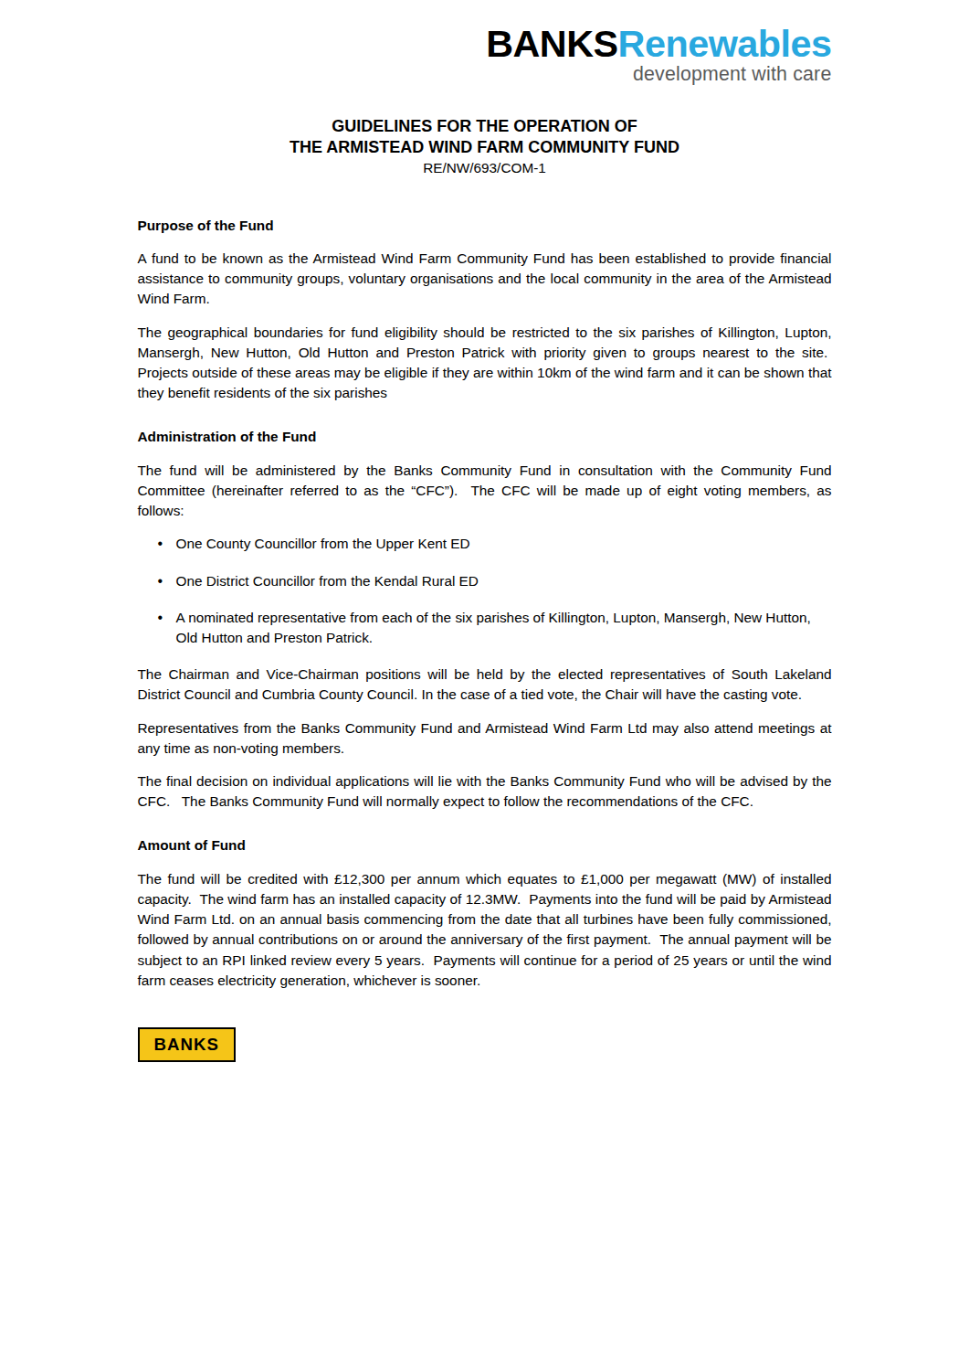BANKS Renewables
development with care
Guidelines for the Operation of
The Armistead Wind Farm Community Fund
RE/NW/693/COM-1
Purpose of the Fund
A fund to be known as the Armistead Wind Farm Community Fund has been established to provide financial assistance to community groups, voluntary organisations and the local community in the area of the Armistead Wind Farm.
The geographical boundaries for fund eligibility should be restricted to the six parishes of Killington, Lupton, Mansergh, New Hutton, Old Hutton and Preston Patrick with priority given to groups nearest to the site. Projects outside of these areas may be eligible if they are within 10km of the wind farm and it can be shown that they benefit residents of the six parishes
Administration of the Fund
The fund will be administered by the Banks Community Fund in consultation with the Community Fund Committee (hereinafter referred to as the “CFC”). The CFC will be made up of eight voting members, as follows:
One County Councillor from the Upper Kent ED
One District Councillor from the Kendal Rural ED
A nominated representative from each of the six parishes of Killington, Lupton, Mansergh, New Hutton, Old Hutton and Preston Patrick.
The Chairman and Vice-Chairman positions will be held by the elected representatives of South Lakeland District Council and Cumbria County Council. In the case of a tied vote, the Chair will have the casting vote.
Representatives from the Banks Community Fund and Armistead Wind Farm Ltd may also attend meetings at any time as non-voting members.
The final decision on individual applications will lie with the Banks Community Fund who will be advised by the CFC. The Banks Community Fund will normally expect to follow the recommendations of the CFC.
Amount of Fund
The fund will be credited with £12,300 per annum which equates to £1,000 per megawatt (MW) of installed capacity. The wind farm has an installed capacity of 12.3MW. Payments into the fund will be paid by Armistead Wind Farm Ltd. on an annual basis commencing from the date that all turbines have been fully commissioned, followed by annual contributions on or around the anniversary of the first payment. The annual payment will be subject to an RPI linked review every 5 years. Payments will continue for a period of 25 years or until the wind farm ceases electricity generation, whichever is sooner.
BANKS